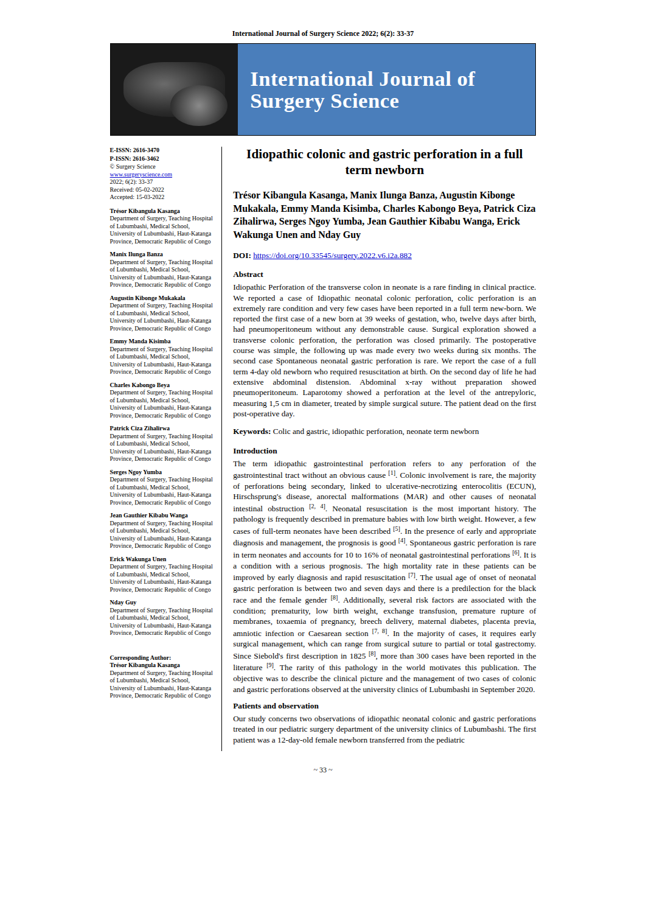International Journal of Surgery Science 2022; 6(2): 33-37
International Journal of
Surgery Science
E-ISSN: 2616-3470
P-ISSN: 2616-3462
© Surgery Science
www.surgeryscience.com
2022; 6(2): 33-37
Received: 05-02-2022
Accepted: 15-03-2022
Trésor Kibangula Kasanga
Department of Surgery, Teaching Hospital of Lubumbashi, Medical School, University of Lubumbashi, Haut-Katanga Province, Democratic Republic of Congo
Manix Ilunga Banza
Department of Surgery, Teaching Hospital of Lubumbashi, Medical School, University of Lubumbashi, Haut-Katanga Province, Democratic Republic of Congo
Augustin Kibonge Mukakala
Department of Surgery, Teaching Hospital of Lubumbashi, Medical School, University of Lubumbashi, Haut-Katanga Province, Democratic Republic of Congo
Emmy Manda Kisimba
Department of Surgery, Teaching Hospital of Lubumbashi, Medical School, University of Lubumbashi, Haut-Katanga Province, Democratic Republic of Congo
Charles Kabongo Beya
Department of Surgery, Teaching Hospital of Lubumbashi, Medical School, University of Lubumbashi, Haut-Katanga Province, Democratic Republic of Congo
Patrick Ciza Zihalirwa
Department of Surgery, Teaching Hospital of Lubumbashi, Medical School, University of Lubumbashi, Haut-Katanga Province, Democratic Republic of Congo
Serges Ngoy Yumba
Department of Surgery, Teaching Hospital of Lubumbashi, Medical School, University of Lubumbashi, Haut-Katanga Province, Democratic Republic of Congo
Jean Gauthier Kibabu Wanga
Department of Surgery, Teaching Hospital of Lubumbashi, Medical School, University of Lubumbashi, Haut-Katanga Province, Democratic Republic of Congo
Erick Wakunga Unen
Department of Surgery, Teaching Hospital of Lubumbashi, Medical School, University of Lubumbashi, Haut-Katanga Province, Democratic Republic of Congo
Nday Guy
Department of Surgery, Teaching Hospital of Lubumbashi, Medical School, University of Lubumbashi, Haut-Katanga Province, Democratic Republic of Congo
Corresponding Author:
Trésor Kibangula Kasanga
Department of Surgery, Teaching Hospital of Lubumbashi, Medical School, University of Lubumbashi, Haut-Katanga Province, Democratic Republic of Congo
Idiopathic colonic and gastric perforation in a full term newborn
Trésor Kibangula Kasanga, Manix Ilunga Banza, Augustin Kibonge Mukakala, Emmy Manda Kisimba, Charles Kabongo Beya, Patrick Ciza Zihalirwa, Serges Ngoy Yumba, Jean Gauthier Kibabu Wanga, Erick Wakunga Unen and Nday Guy
DOI: https://doi.org/10.33545/surgery.2022.v6.i2a.882
Abstract
Idiopathic Perforation of the transverse colon in neonate is a rare finding in clinical practice. We reported a case of Idiopathic neonatal colonic perforation, colic perforation is an extremely rare condition and very few cases have been reported in a full term new-born. We reported the first case of a new born at 39 weeks of gestation, who, twelve days after birth, had pneumoperitoneum without any demonstrable cause. Surgical exploration showed a transverse colonic perforation, the perforation was closed primarily. The postoperative course was simple, the following up was made every two weeks during six months. The second case Spontaneous neonatal gastric perforation is rare. We report the case of a full term 4-day old newborn who required resuscitation at birth. On the second day of life he had extensive abdominal distension. Abdominal x-ray without preparation showed pneumoperitoneum. Laparotomy showed a perforation at the level of the antrepyloric, measuring 1,5 cm in diameter, treated by simple surgical suture. The patient dead on the first post-operative day.
Keywords: Colic and gastric, idiopathic perforation, neonate term newborn
Introduction
The term idiopathic gastrointestinal perforation refers to any perforation of the gastrointestinal tract without an obvious cause [1]. Colonic involvement is rare, the majority of perforations being secondary, linked to ulcerative-necrotizing enterocolitis (ECUN), Hirschsprung's disease, anorectal malformations (MAR) and other causes of neonatal intestinal obstruction [2, 4]. Neonatal resuscitation is the most important history. The pathology is frequently described in premature babies with low birth weight. However, a few cases of full-term neonates have been described [5]. In the presence of early and appropriate diagnosis and management, the prognosis is good [4]. Spontaneous gastric perforation is rare in term neonates and accounts for 10 to 16% of neonatal gastrointestinal perforations [6]. It is a condition with a serious prognosis. The high mortality rate in these patients can be improved by early diagnosis and rapid resuscitation [7]. The usual age of onset of neonatal gastric perforation is between two and seven days and there is a predilection for the black race and the female gender [8]. Additionally, several risk factors are associated with the condition; prematurity, low birth weight, exchange transfusion, premature rupture of membranes, toxaemia of pregnancy, breech delivery, maternal diabetes, placenta previa, amniotic infection or Caesarean section [7, 8]. In the majority of cases, it requires early surgical management, which can range from surgical suture to partial or total gastrectomy. Since Siebold's first description in 1825 [8], more than 300 cases have been reported in the literature [9]. The rarity of this pathology in the world motivates this publication. The objective was to describe the clinical picture and the management of two cases of colonic and gastric perforations observed at the university clinics of Lubumbashi in September 2020.
Patients and observation
Our study concerns two observations of idiopathic neonatal colonic and gastric perforations treated in our pediatric surgery department of the university clinics of Lubumbashi. The first patient was a 12-day-old female newborn transferred from the pediatric
~ 33 ~